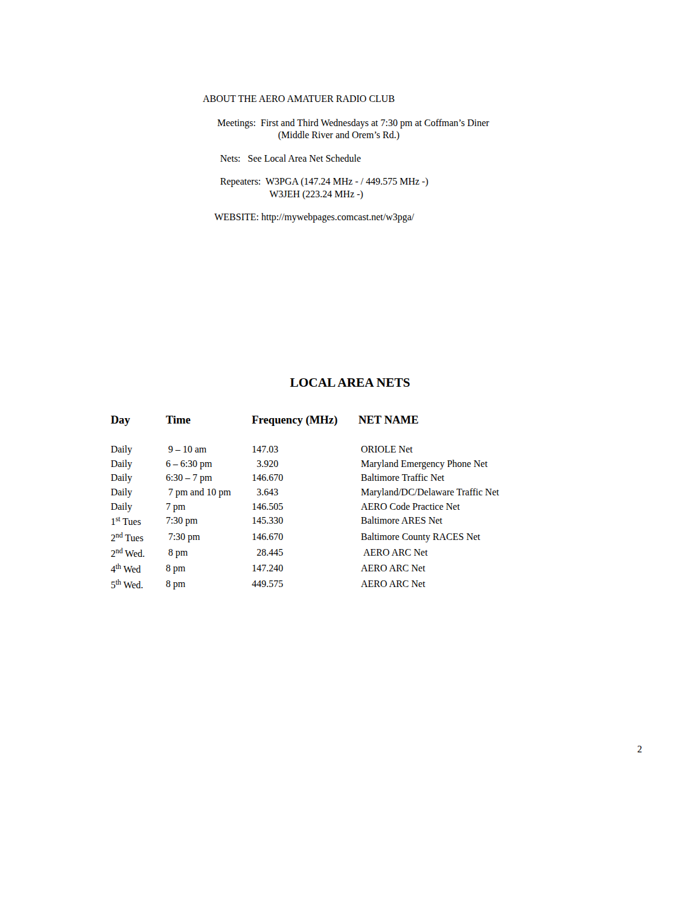ABOUT THE AERO AMATUER RADIO CLUB
Meetings: First and Third Wednesdays at 7:30 pm at Coffman’s Diner
(Middle River and Orem’s Rd.)
Nets: See Local Area Net Schedule
Repeaters: W3PGA (147.24 MHz - / 449.575 MHz -)
W3JEH (223.24 MHz -)
WEBSITE: http://mywebpages.comcast.net/w3pga/
LOCAL AREA NETS
| Day | Time | Frequency (MHz) | NET NAME |
| --- | --- | --- | --- |
| Daily | 9 – 10 am | 147.03 | ORIOLE Net |
| Daily | 6 – 6:30 pm | 3.920 | Maryland Emergency Phone Net |
| Daily | 6:30 – 7 pm | 146.670 | Baltimore Traffic Net |
| Daily | 7 pm and 10 pm | 3.643 | Maryland/DC/Delaware Traffic Net |
| Daily | 7 pm | 146.505 | AERO Code Practice Net |
| 1 st Tues | 7:30 pm | 145.330 | Baltimore ARES Net |
| 2 nd Tues | 7:30 pm | 146.670 | Baltimore County RACES Net |
| 2 nd Wed. | 8 pm | 28.445 | AERO ARC Net |
| 4 th Wed | 8 pm | 147.240 | AERO ARC Net |
| 5 th Wed. | 8 pm | 449.575 | AERO ARC Net |
2